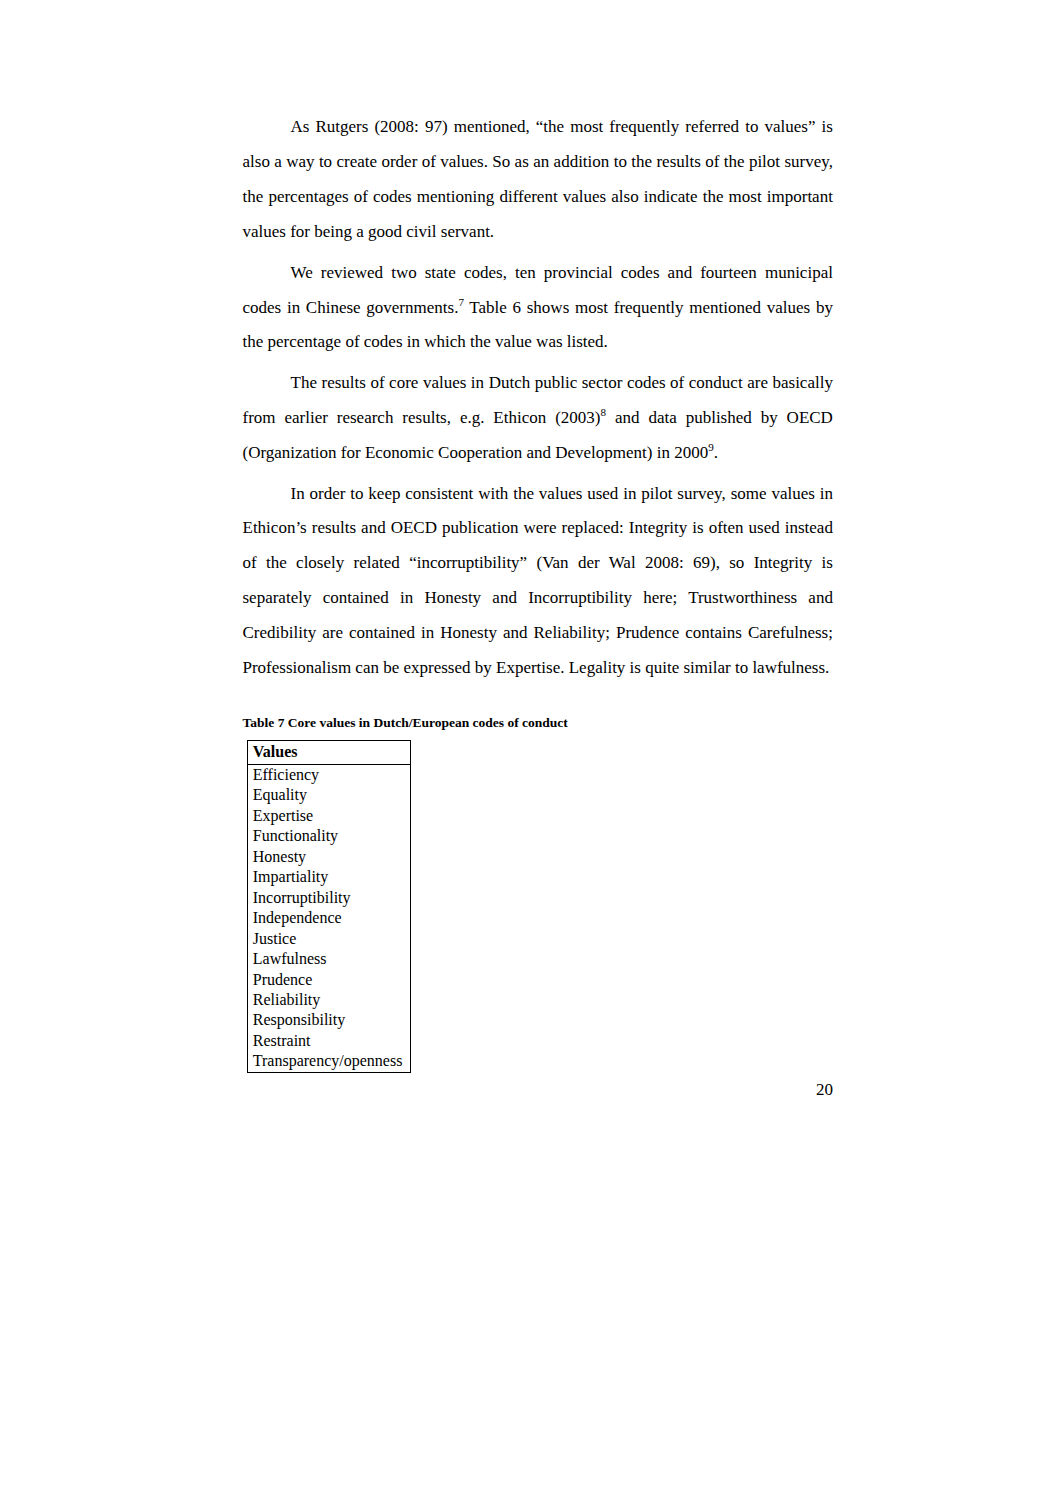As Rutgers (2008: 97) mentioned, “the most frequently referred to values” is also a way to create order of values. So as an addition to the results of the pilot survey, the percentages of codes mentioning different values also indicate the most important values for being a good civil servant.
We reviewed two state codes, ten provincial codes and fourteen municipal codes in Chinese governments.7 Table 6 shows most frequently mentioned values by the percentage of codes in which the value was listed.
The results of core values in Dutch public sector codes of conduct are basically from earlier research results, e.g. Ethicon (2003)8 and data published by OECD (Organization for Economic Cooperation and Development) in 20009.
In order to keep consistent with the values used in pilot survey, some values in Ethicon’s results and OECD publication were replaced: Integrity is often used instead of the closely related “incorruptibility” (Van der Wal 2008: 69), so Integrity is separately contained in Honesty and Incorruptibility here; Trustworthiness and Credibility are contained in Honesty and Reliability; Prudence contains Carefulness; Professionalism can be expressed by Expertise. Legality is quite similar to lawfulness.
Table 7 Core values in Dutch/European codes of conduct
| Values |
| --- |
| Efficiency |
| Equality |
| Expertise |
| Functionality |
| Honesty |
| Impartiality |
| Incorruptibility |
| Independence |
| Justice |
| Lawfulness |
| Prudence |
| Reliability |
| Responsibility |
| Restraint |
| Transparency/openness |
20